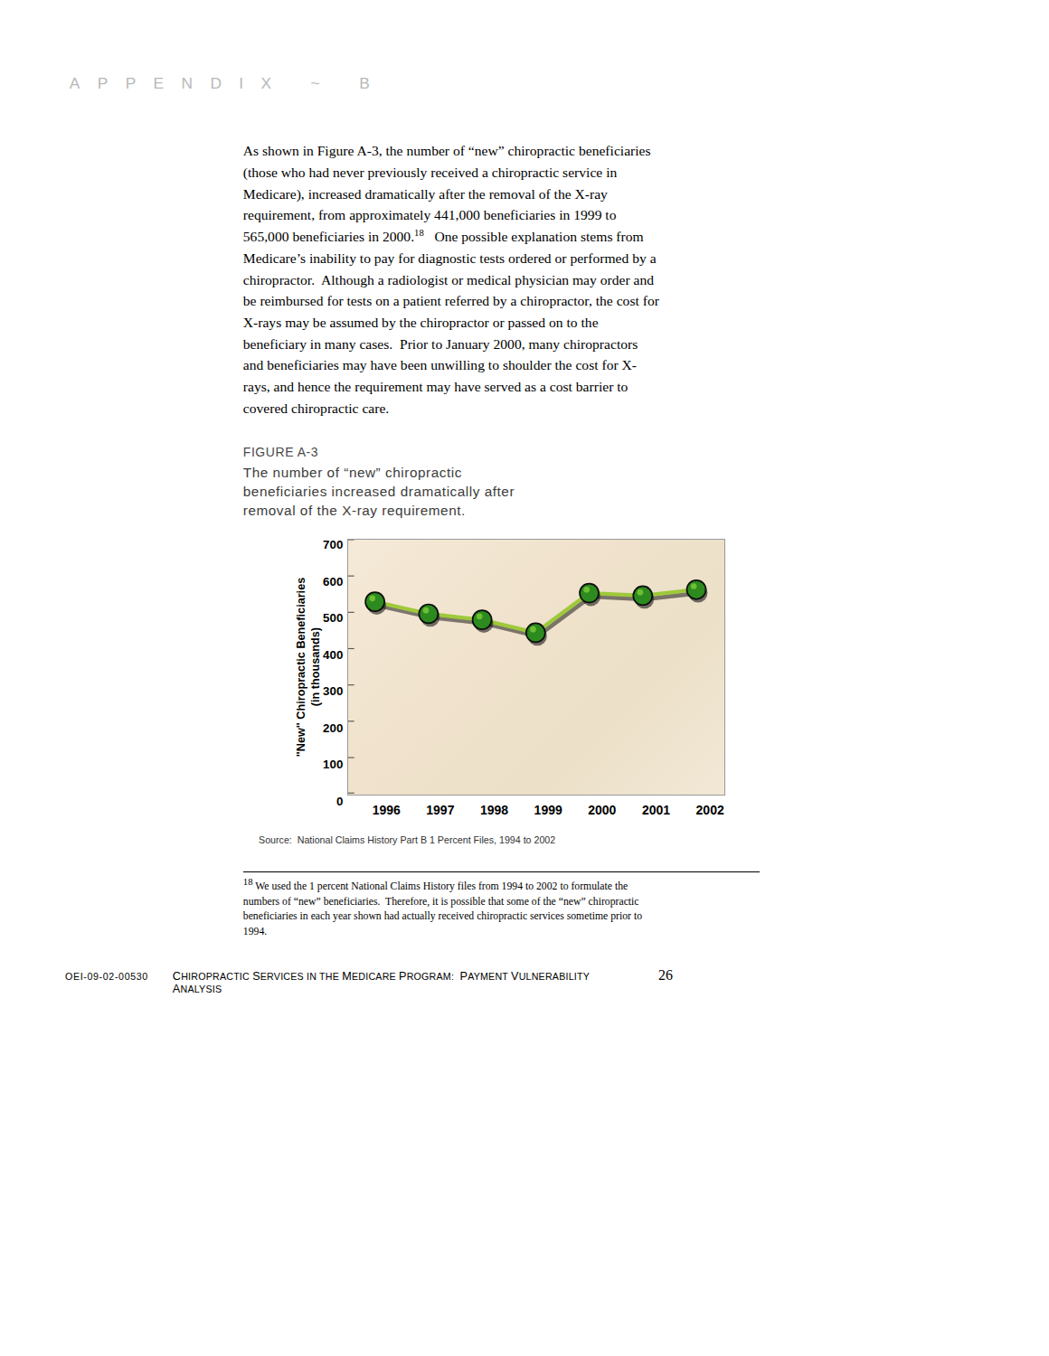A P P E N D I X ~ B
As shown in Figure A-3, the number of “new” chiropractic beneficiaries (those who had never previously received a chiropractic service in Medicare), increased dramatically after the removal of the X-ray requirement, from approximately 441,000 beneficiaries in 1999 to 565,000 beneficiaries in 2000.18 One possible explanation stems from Medicare’s inability to pay for diagnostic tests ordered or performed by a chiropractor. Although a radiologist or medical physician may order and be reimbursed for tests on a patient referred by a chiropractor, the cost for X-rays may be assumed by the chiropractor or passed on to the beneficiary in many cases. Prior to January 2000, many chiropractors and beneficiaries may have been unwilling to shoulder the cost for X-rays, and hence the requirement may have served as a cost barrier to covered chiropractic care.
FIGURE A-3
The number of “new” chiropractic
beneficiaries increased dramatically after
removal of the X-ray requirement.
"New" Chiropractic Beneficiaries
(in thousands)
700 600 500 400 300 200 100 0
1996 1997 1998 1999 2000 2001 2002
Source: National Claims History Part B 1 Percent Files, 1994 to 2002
18 We used the 1 percent National Claims History files from 1994 to 2002 to formulate the numbers of “new” beneficiaries. Therefore, it is possible that some of the “new” chiropractic beneficiaries in each year shown had actually received chiropractic services sometime prior to 1994.
OEI-09-02-00530 CHIROPRACTIC SERVICES IN THE MEDICARE PROGRAM: PAYMENT VULNERABILITY ANALYSIS 26